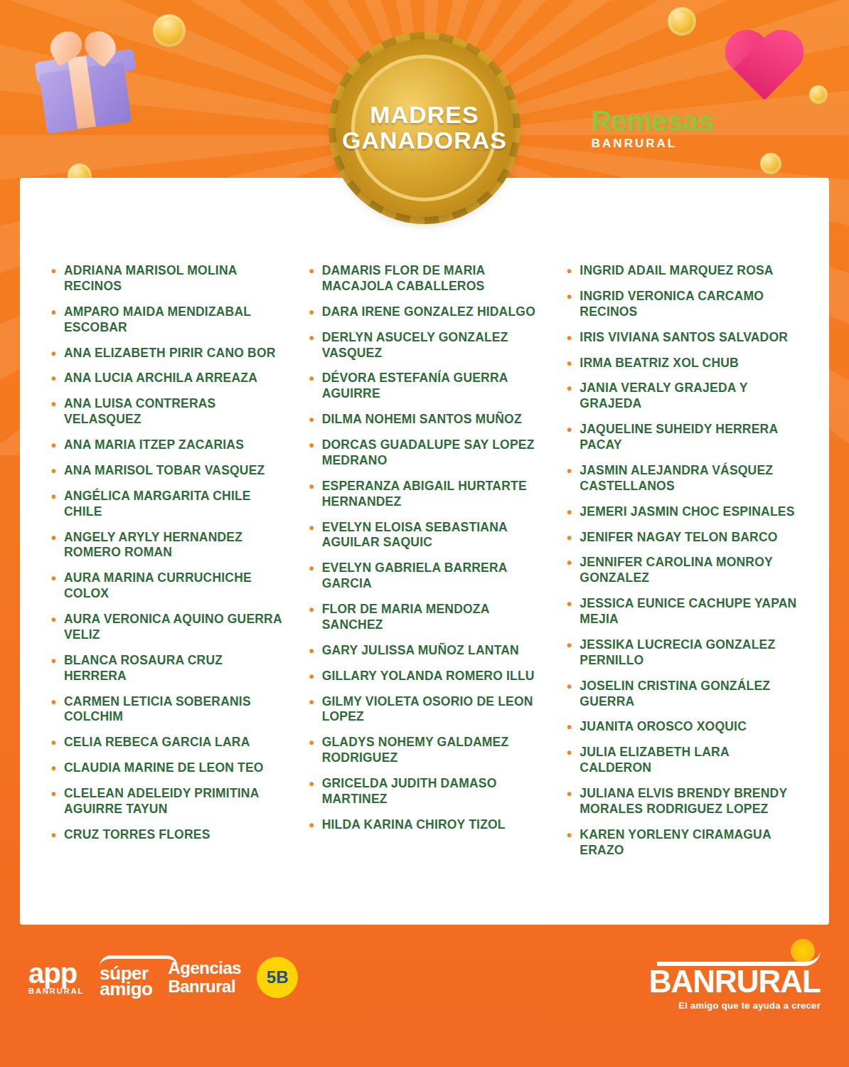MADRES
GANADORAS
Remesas
BANRURAL
Adriana Marisol Molina Recinos
Amparo Maida Mendizabal Escobar
Ana Elizabeth Pirir Cano Bor
Ana Lucia Archila Arreaza
Ana Luisa Contreras Velasquez
Ana Maria Itzep Zacarias
Ana Marisol Tobar Vasquez
Angélica Margarita Chile Chile
Angely Aryly Hernandez Romero Roman
Aura Marina Curruchiche Colox
Aura Veronica Aquino Guerra Veliz
Blanca Rosaura Cruz Herrera
Carmen Leticia Soberanis Colchim
Celia Rebeca Garcia Lara
Claudia Marine De Leon Teo
Clelean Adeleidy Primitina Aguirre Tayun
Cruz Torres Flores
Damaris Flor De Maria Macajola Caballeros
Dara Irene Gonzalez Hidalgo
Derlyn Asucely Gonzalez Vasquez
Dévora Estefanía Guerra Aguirre
Dilma Nohemi Santos Muñoz
Dorcas Guadalupe Say Lopez Medrano
Esperanza Abigail Hurtarte Hernandez
Evelyn Eloisa Sebastiana Aguilar Saquic
Evelyn Gabriela Barrera Garcia
Flor De Maria Mendoza Sanchez
Gary Julissa Muñoz Lantan
Gillary Yolanda Romero Illu
Gilmy Violeta Osorio De Leon Lopez
Gladys Nohemy Galdamez Rodriguez
Gricelda Judith Damaso Martinez
Hilda Karina Chiroy Tizol
Ingrid Adail Marquez Rosa
Ingrid Veronica Carcamo Recinos
Iris Viviana Santos Salvador
Irma Beatriz Xol Chub
Jania Veraly Grajeda Y Grajeda
Jaqueline Suheidy Herrera Pacay
Jasmin Alejandra Vásquez Castellanos
Jemeri Jasmin Choc Espinales
Jenifer Nagay Telon Barco
Jennifer Carolina Monroy Gonzalez
Jessica Eunice Cachupe Yapan Mejia
Jessika Lucrecia Gonzalez Pernillo
Joselin Cristina González Guerra
Juanita Orosco Xoquic
Julia Elizabeth Lara Calderon
Juliana Elvis Brendy Brendy Morales Rodriguez Lopez
Karen Yorleny Ciramagua Erazo
app
BANRURAL
súper
amigo
Agencias
Banrural
5B
BANRURAL
El amigo que te ayuda a crecer